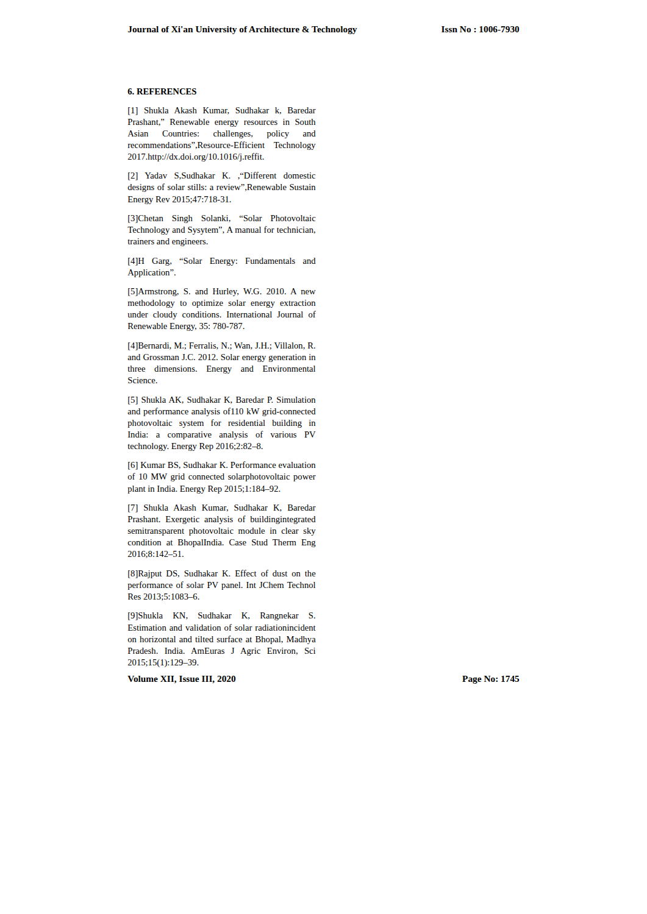Journal of Xi'an University of Architecture & Technology Issn No : 1006-7930
6. REFERENCES
[1] Shukla Akash Kumar, Sudhakar k, Baredar Prashant,” Renewable energy resources in South Asian Countries: challenges, policy and recommendations”,Resource-Efficient Technology 2017.http://dx.doi.org/10.1016/j.reffit.
[2] Yadav S,Sudhakar K. ,“Different domestic designs of solar stills: a review”,Renewable Sustain Energy Rev 2015;47:718-31.
[3]Chetan Singh Solanki, “Solar Photovoltaic Technology and Sysytem”, A manual for technician, trainers and engineers.
[4]H Garg, “Solar Energy: Fundamentals and Application”.
[5]Armstrong, S. and Hurley, W.G. 2010. A new methodology to optimize solar energy extraction under cloudy conditions. International Journal of Renewable Energy, 35: 780-787.
[4]Bernardi, M.; Ferralis, N.; Wan, J.H.; Villalon, R. and Grossman J.C. 2012. Solar energy generation in three dimensions. Energy and Environmental Science.
[5] Shukla AK, Sudhakar K, Baredar P. Simulation and performance analysis of110 kW grid-connected photovoltaic system for residential building in India: a comparative analysis of various PV technology. Energy Rep 2016;2:82–8.
[6] Kumar BS, Sudhakar K. Performance evaluation of 10 MW grid connected solarphotovoltaic power plant in India. Energy Rep 2015;1:184–92.
[7] Shukla Akash Kumar, Sudhakar K, Baredar Prashant. Exergetic analysis of buildingintegrated semitransparent photovoltaic module in clear sky condition at BhopalIndia. Case Stud Therm Eng 2016;8:142–51.
[8]Rajput DS, Sudhakar K. Effect of dust on the performance of solar PV panel. Int JChem Technol Res 2013;5:1083–6.
[9]Shukla KN, Sudhakar K, Rangnekar S. Estimation and validation of solar radiationincident on horizontal and tilted surface at Bhopal, Madhya Pradesh. India. AmEuras J Agric Environ, Sci 2015;15(1):129–39.
Volume XII, Issue III, 2020 Page No: 1745